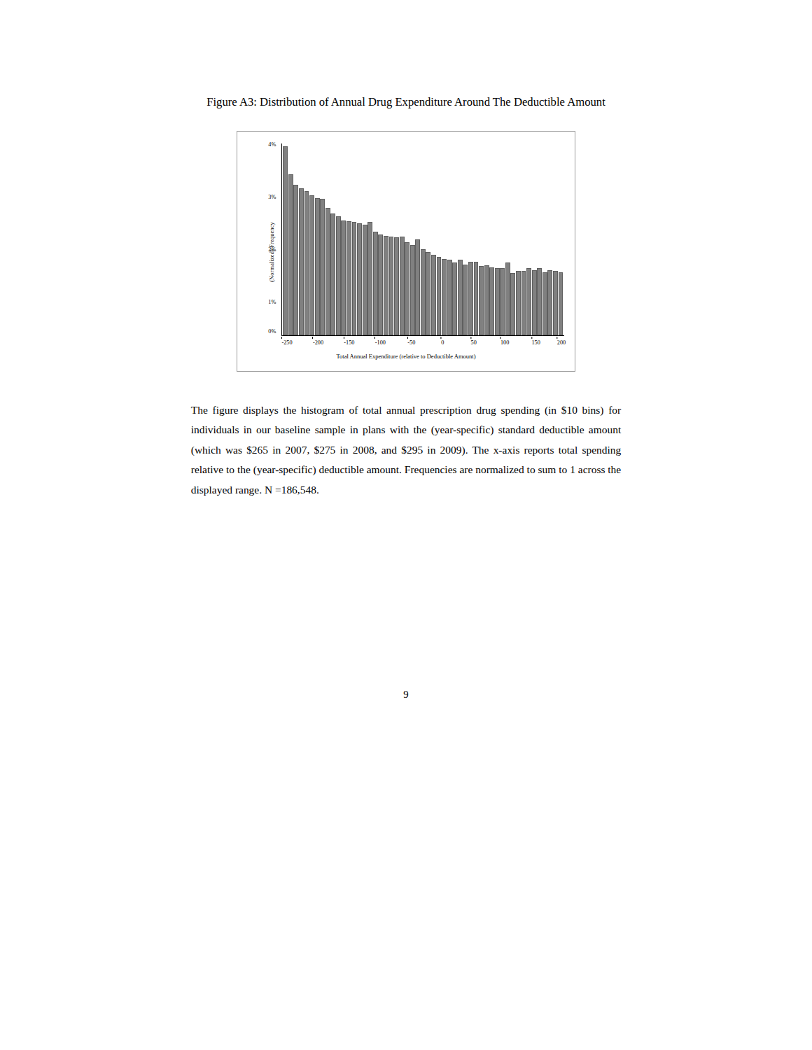Figure A3: Distribution of Annual Drug Expenditure Around The Deductible Amount
(Normalized) Frequency
4%
3%
2%
1%
0%
-250
-200
-150
-100
-50
0
50
100
150
200
Total Annual Expenditure (relative to Deductible Amount)
The figure displays the histogram of total annual prescription drug spending (in $10 bins) for individuals in our baseline sample in plans with the (year-specific) standard deductible amount (which was $265 in 2007, $275 in 2008, and $295 in 2009). The x-axis reports total spending relative to the (year-specific) deductible amount. Frequencies are normalized to sum to 1 across the displayed range. N =186,548.
9